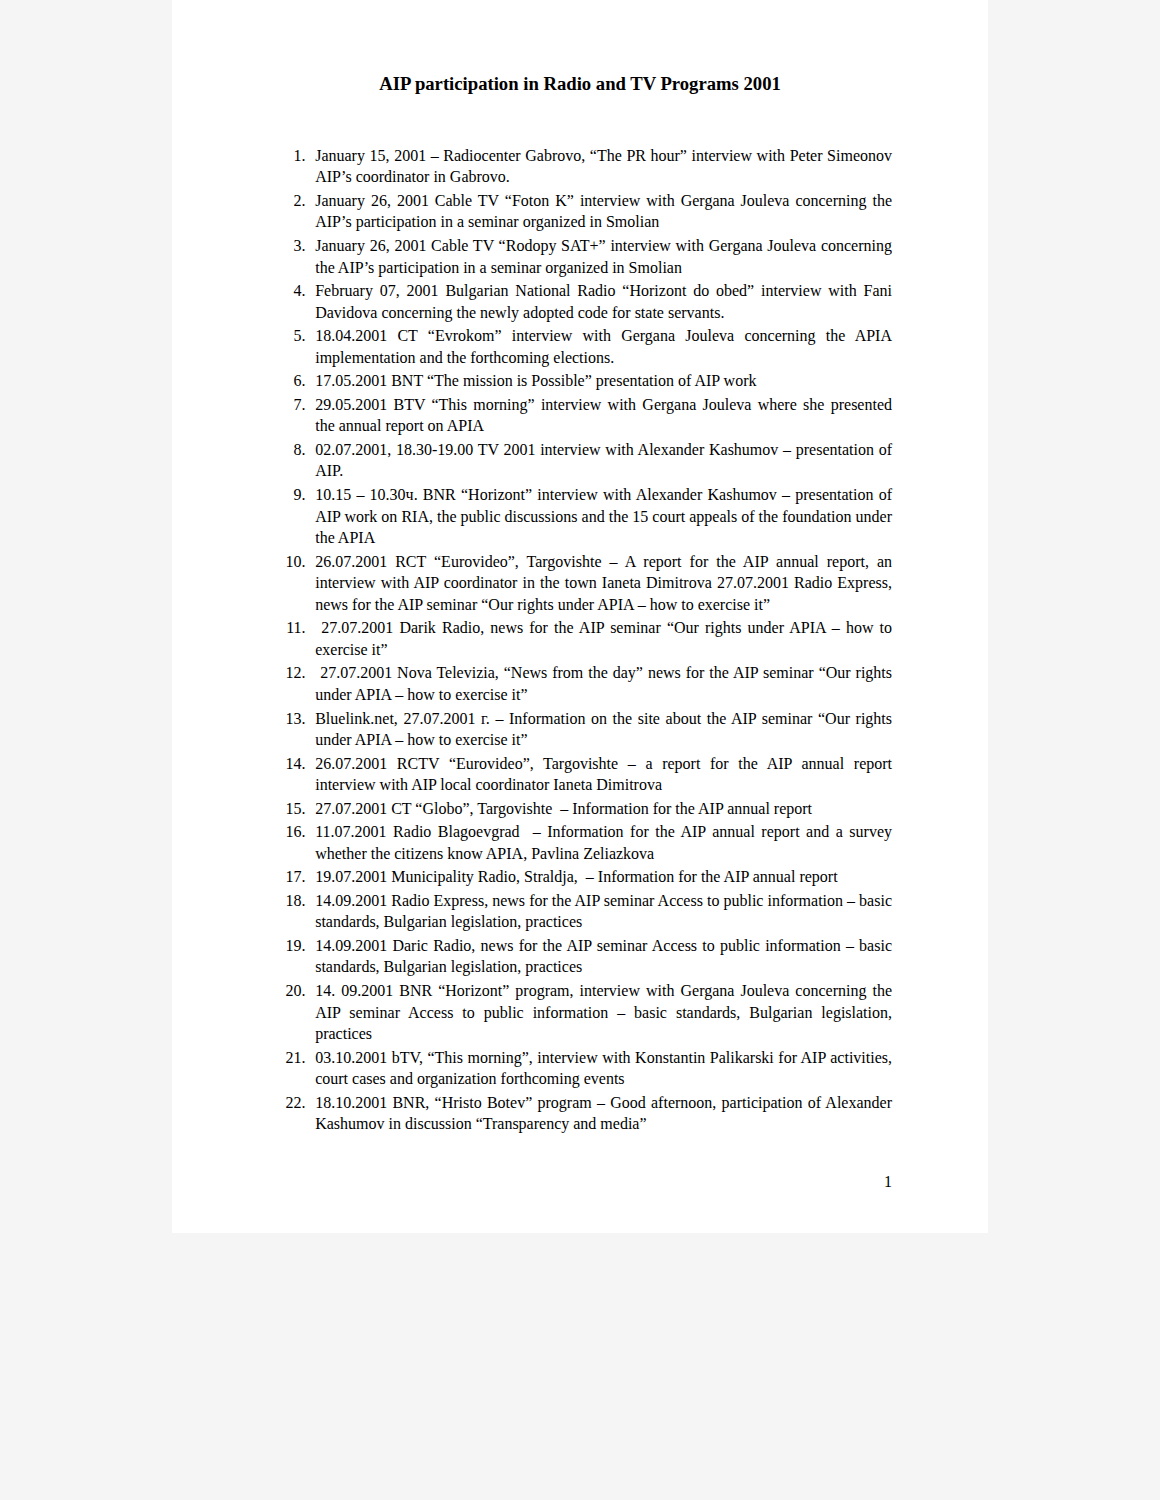AIP participation in Radio and TV Programs 2001
January 15, 2001 – Radiocenter Gabrovo, “The PR hour” interview with Peter Simeonov AIP’s coordinator in Gabrovo.
January 26, 2001 Cable TV “Foton K” interview with Gergana Jouleva concerning the AIP’s participation in a seminar organized in Smolian
January 26, 2001 Cable TV “Rodopy SAT+” interview with Gergana Jouleva concerning the AIP’s participation in a seminar organized in Smolian
February 07, 2001 Bulgarian National Radio “Horizont do obed” interview with Fani Davidova concerning the newly adopted code for state servants.
18.04.2001 CT “Evrokom” interview with Gergana Jouleva concerning the APIA implementation and the forthcoming elections.
17.05.2001 BNT “The mission is Possible” presentation of AIP work
29.05.2001 BTV “This morning” interview with Gergana Jouleva where she presented the annual report on APIA
02.07.2001, 18.30-19.00 TV 2001 interview with Alexander Kashumov – presentation of AIP.
10.15 – 10.30ч. BNR “Horizont” interview with Alexander Kashumov – presentation of AIP work on RIA, the public discussions and the 15 court appeals of the foundation under the APIA
26.07.2001 RCT “Eurovideo”, Targovishte – A report for the AIP annual report, an interview with AIP coordinator in the town Ianeta Dimitrova 27.07.2001 Radio Express, news for the AIP seminar “Our rights under APIA – how to exercise it”
27.07.2001 Darik Radio, news for the AIP seminar “Our rights under APIA – how to exercise it”
27.07.2001 Nova Televizia, “News from the day” news for the AIP seminar “Our rights under APIA – how to exercise it”
Bluelink.net, 27.07.2001 г. – Information on the site about the AIP seminar “Our rights under APIA – how to exercise it”
26.07.2001 RCTV “Eurovideo”, Targovishte – a report for the AIP annual report interview with AIP local coordinator Ianeta Dimitrova
27.07.2001 CT “Globo”, Targovishte – Information for the AIP annual report
11.07.2001 Radio Blagoevgrad – Information for the AIP annual report and a survey whether the citizens know APIA, Pavlina Zeliazkova
19.07.2001 Municipality Radio, Straldja, – Information for the AIP annual report
14.09.2001 Radio Express, news for the AIP seminar Access to public information – basic standards, Bulgarian legislation, practices
14.09.2001 Daric Radio, news for the AIP seminar Access to public information – basic standards, Bulgarian legislation, practices
14. 09.2001 BNR “Horizont” program, interview with Gergana Jouleva concerning the AIP seminar Access to public information – basic standards, Bulgarian legislation, practices
03.10.2001 bTV, “This morning”, interview with Konstantin Palikarski for AIP activities, court cases and organization forthcoming events
18.10.2001 BNR, “Hristo Botev” program – Good afternoon, participation of Alexander Kashumov in discussion “Transparency and media”
1